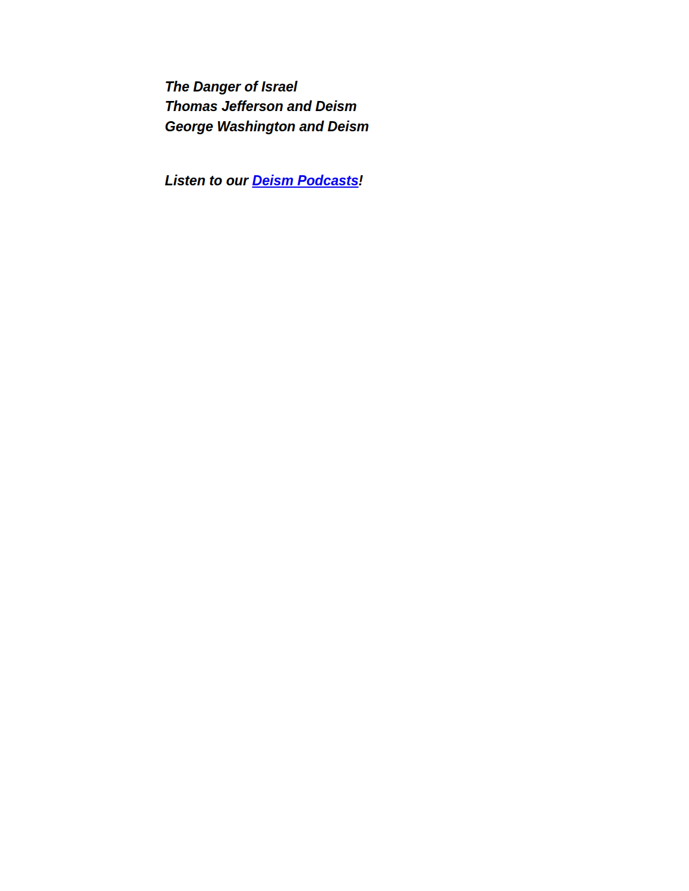The Danger of Israel
Thomas Jefferson and Deism
George Washington and Deism
Listen to our Deism Podcasts!